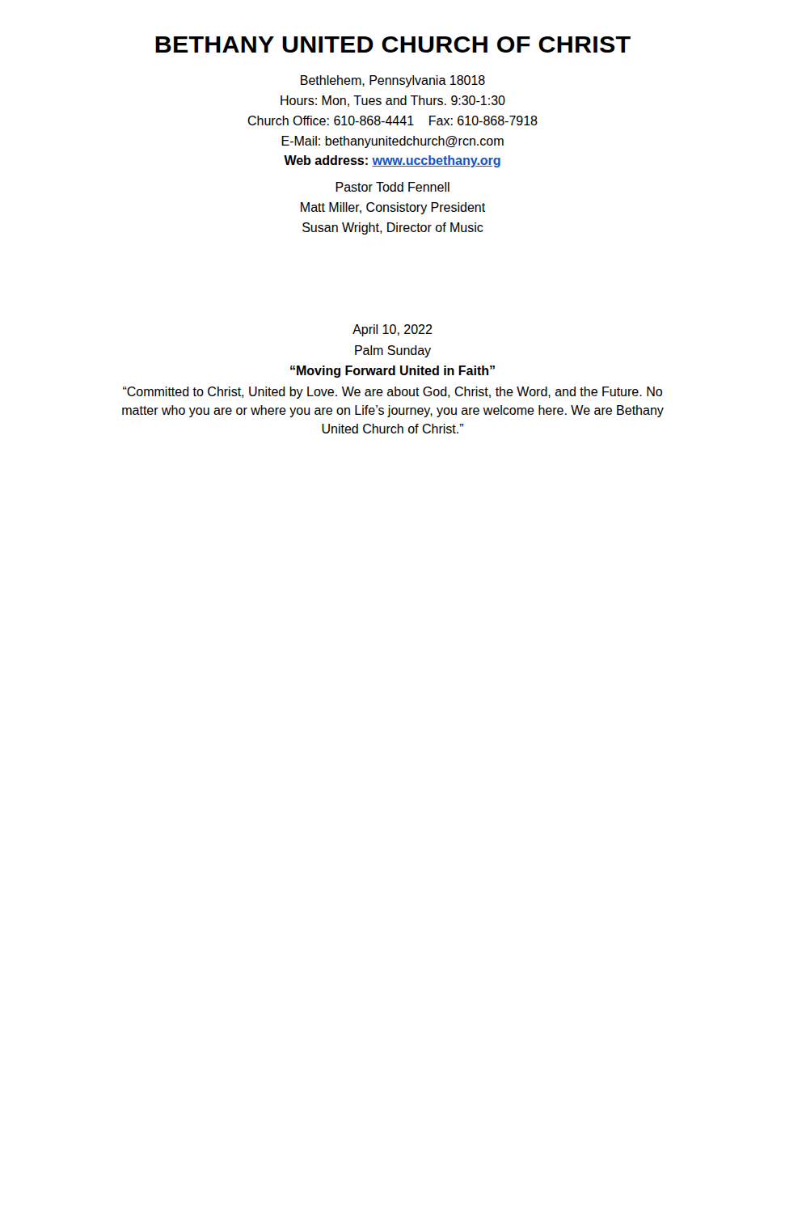BETHANY UNITED CHURCH OF CHRIST
Bethlehem, Pennsylvania 18018
Hours: Mon, Tues and Thurs. 9:30-1:30
Church Office: 610-868-4441 Fax: 610-868-7918
E-Mail: bethanyunitedchurch@rcn.com
Web address: www.uccbethany.org
Pastor Todd Fennell
Matt Miller, Consistory President
Susan Wright, Director of Music
April 10, 2022
Palm Sunday
“Moving Forward United in Faith”
“Committed to Christ, United by Love. We are about God, Christ, the Word, and the Future. No matter who you are or where you are on Life’s journey, you are welcome here. We are Bethany United Church of Christ.”